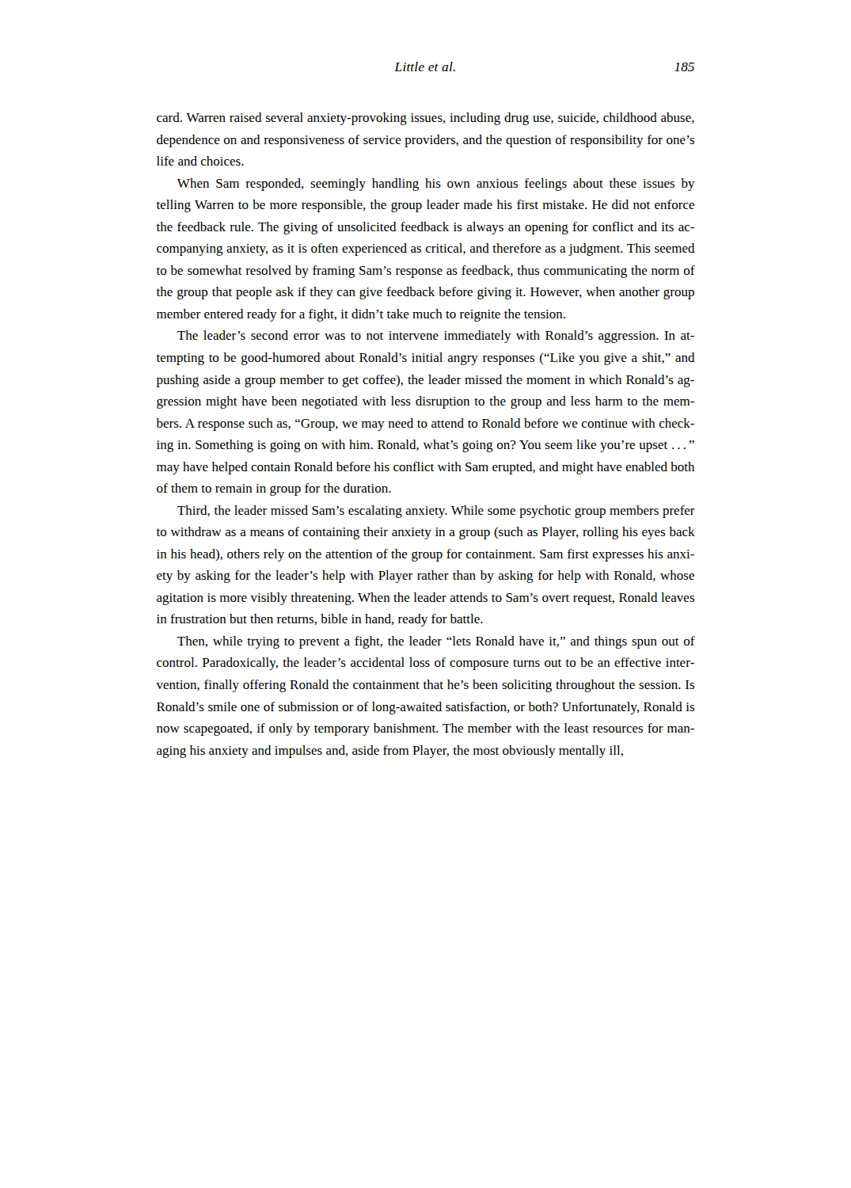Little et al. 185
card. Warren raised several anxiety-provoking issues, including drug use, suicide, childhood abuse, dependence on and responsiveness of service providers, and the question of responsibility for one’s life and choices.
When Sam responded, seemingly handling his own anxious feelings about these issues by telling Warren to be more responsible, the group leader made his first mistake. He did not enforce the feedback rule. The giving of unsolicited feedback is always an opening for conflict and its accompanying anxiety, as it is often experienced as critical, and therefore as a judgment. This seemed to be somewhat resolved by framing Sam’s response as feedback, thus communicating the norm of the group that people ask if they can give feedback before giving it. However, when another group member entered ready for a fight, it didn’t take much to reignite the tension.
The leader’s second error was to not intervene immediately with Ronald’s aggression. In attempting to be good-humored about Ronald’s initial angry responses (“Like you give a shit,” and pushing aside a group member to get coffee), the leader missed the moment in which Ronald’s aggression might have been negotiated with less disruption to the group and less harm to the members. A response such as, “Group, we may need to attend to Ronald before we continue with checking in. Something is going on with him. Ronald, what’s going on? You seem like you’re upset ...” may have helped contain Ronald before his conflict with Sam erupted, and might have enabled both of them to remain in group for the duration.
Third, the leader missed Sam’s escalating anxiety. While some psychotic group members prefer to withdraw as a means of containing their anxiety in a group (such as Player, rolling his eyes back in his head), others rely on the attention of the group for containment. Sam first expresses his anxiety by asking for the leader’s help with Player rather than by asking for help with Ronald, whose agitation is more visibly threatening. When the leader attends to Sam’s overt request, Ronald leaves in frustration but then returns, bible in hand, ready for battle.
Then, while trying to prevent a fight, the leader “lets Ronald have it,” and things spun out of control. Paradoxically, the leader’s accidental loss of composure turns out to be an effective intervention, finally offering Ronald the containment that he’s been soliciting throughout the session. Is Ronald’s smile one of submission or of long-awaited satisfaction, or both? Unfortunately, Ronald is now scapegoated, if only by temporary banishment. The member with the least resources for managing his anxiety and impulses and, aside from Player, the most obviously mentally ill,